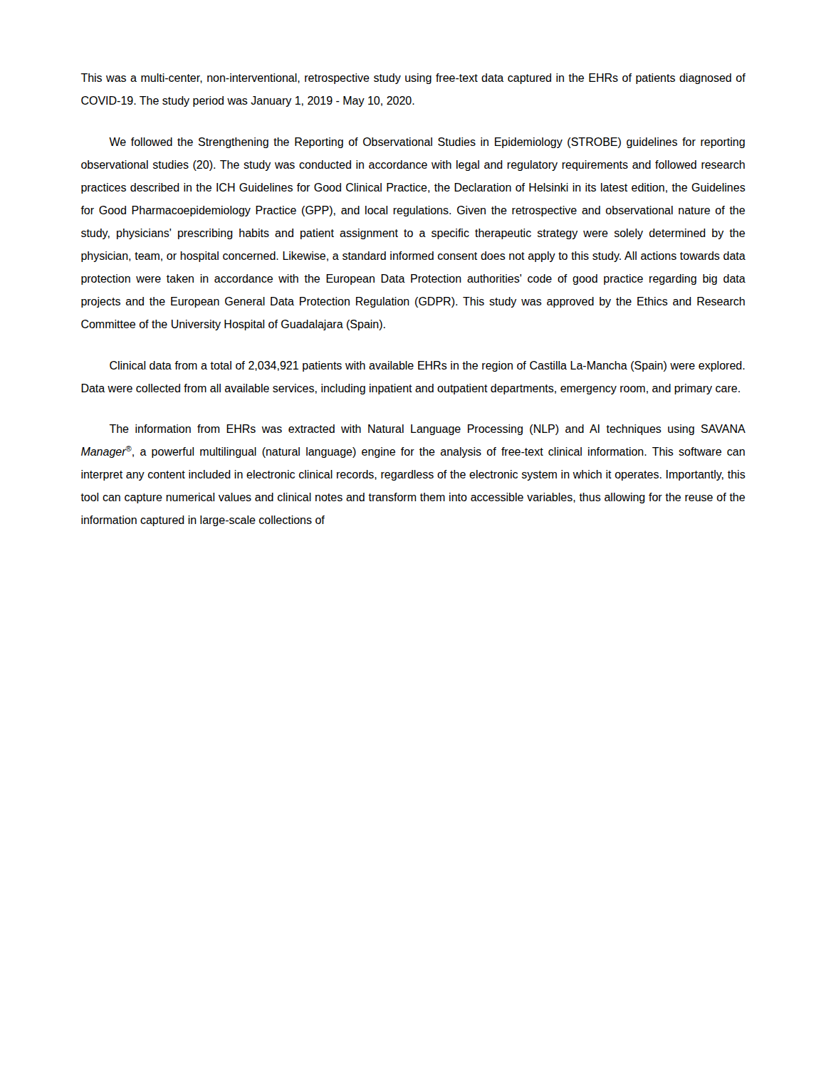This was a multi-center, non-interventional, retrospective study using free-text data captured in the EHRs of patients diagnosed of COVID-19. The study period was January 1, 2019 - May 10, 2020.
We followed the Strengthening the Reporting of Observational Studies in Epidemiology (STROBE) guidelines for reporting observational studies (20). The study was conducted in accordance with legal and regulatory requirements and followed research practices described in the ICH Guidelines for Good Clinical Practice, the Declaration of Helsinki in its latest edition, the Guidelines for Good Pharmacoepidemiology Practice (GPP), and local regulations. Given the retrospective and observational nature of the study, physicians' prescribing habits and patient assignment to a specific therapeutic strategy were solely determined by the physician, team, or hospital concerned. Likewise, a standard informed consent does not apply to this study. All actions towards data protection were taken in accordance with the European Data Protection authorities' code of good practice regarding big data projects and the European General Data Protection Regulation (GDPR). This study was approved by the Ethics and Research Committee of the University Hospital of Guadalajara (Spain).
Clinical data from a total of 2,034,921 patients with available EHRs in the region of Castilla La-Mancha (Spain) were explored. Data were collected from all available services, including inpatient and outpatient departments, emergency room, and primary care.
The information from EHRs was extracted with Natural Language Processing (NLP) and AI techniques using SAVANA Manager®, a powerful multilingual (natural language) engine for the analysis of free-text clinical information. This software can interpret any content included in electronic clinical records, regardless of the electronic system in which it operates. Importantly, this tool can capture numerical values and clinical notes and transform them into accessible variables, thus allowing for the reuse of the information captured in large-scale collections of